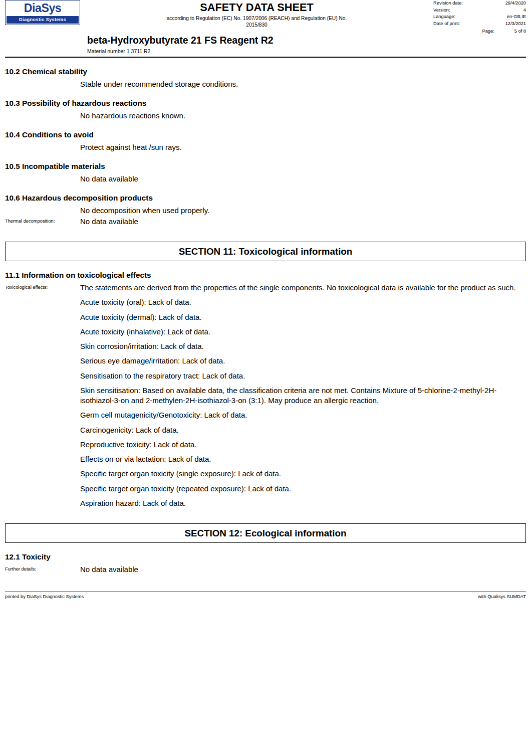DiaSys
Diagnostic Systems
SAFETY DATA SHEET
according to Regulation (EC) No. 1907/2006 (REACH) and Regulation (EU) No.
2015/830
beta-Hydroxybutyrate 21 FS Reagent R2
Material number 1 3711 R2
| Revision date: | 29/4/2020 |
| Version: | 4 |
| Language: | en-GB,IE |
| Date of print: | 12/3/2021 |
Page: 5 of 8
10.2 Chemical stability
Stable under recommended storage conditions.
10.3 Possibility of hazardous reactions
No hazardous reactions known.
10.4 Conditions to avoid
Protect against heat /sun rays.
10.5 Incompatible materials
No data available
10.6 Hazardous decomposition products
No decomposition when used properly.
Thermal decomposition:
No data available
SECTION 11: Toxicological information
11.1 Information on toxicological effects
Toxicological effects:
The statements are derived from the properties of the single components. No toxicological data is available for the product as such.
Acute toxicity (oral): Lack of data.
Acute toxicity (dermal): Lack of data.
Acute toxicity (inhalative): Lack of data.
Skin corrosion/irritation: Lack of data.
Serious eye damage/irritation: Lack of data.
Sensitisation to the respiratory tract: Lack of data.
Skin sensitisation: Based on available data, the classification criteria are not met. Contains Mixture of 5-chlorine-2-methyl-2H-isothiazol-3-on and 2-methylen-2H-isothiazol-3-on (3:1). May produce an allergic reaction.
Germ cell mutagenicity/Genotoxicity: Lack of data.
Carcinogenicity: Lack of data.
Reproductive toxicity: Lack of data.
Effects on or via lactation: Lack of data.
Specific target organ toxicity (single exposure): Lack of data.
Specific target organ toxicity (repeated exposure): Lack of data.
Aspiration hazard: Lack of data.
SECTION 12: Ecological information
12.1 Toxicity
Further details:
No data available
printed by DiaSys Diagnostic Systems with Qualisys SUMDAT